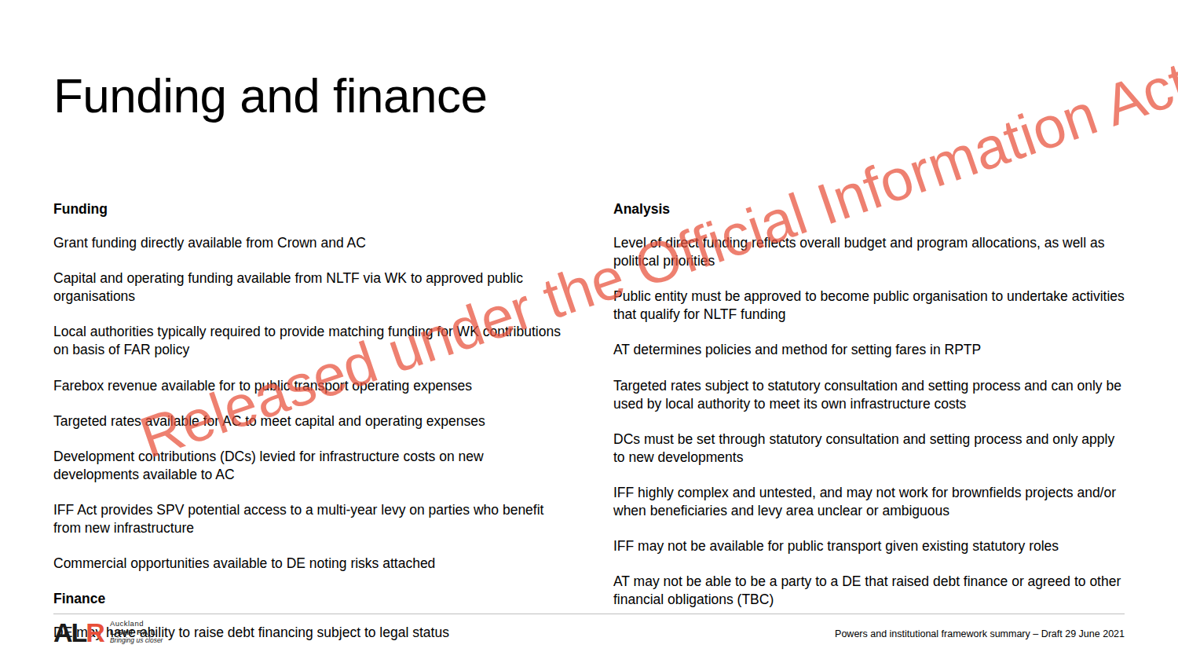Funding and finance
Funding
Grant funding directly available from Crown and AC
Capital and operating funding available from NLTF via WK to approved public organisations
Local authorities typically required to provide matching funding for WK contributions on basis of FAR policy
Farebox revenue available for to public transport operating expenses
Targeted rates available for AC to meet capital and operating expenses
Development contributions (DCs) levied for infrastructure costs on new developments available to AC
IFF Act provides SPV potential access to a multi-year levy on parties who benefit from new infrastructure
Commercial opportunities available to DE noting risks attached
Finance
DE may have ability to raise debt financing subject to legal status
Analysis
Level of direct funding reflects overall budget and program allocations, as well as political priorities
Public entity must be approved to become public organisation to undertake activities that qualify for NLTF funding
AT determines policies and method for setting fares in RPTP
Targeted rates subject to statutory consultation and setting process and can only be used by local authority to meet its own infrastructure costs
DCs must be set through statutory consultation and setting process and only apply to new developments
IFF highly complex and untested, and may not work for brownfields projects and/or when beneficiaries and levy area unclear or ambiguous
IFF may not be available for public transport given existing statutory roles
AT may not be able to be a party to a DE that raised debt finance or agreed to other financial obligations (TBC)
Released under the Official Information Act 1982
Powers and institutional framework summary – Draft 29 June 2021
ALR
Auckland
LIGHT RAIL
Bringing us closer